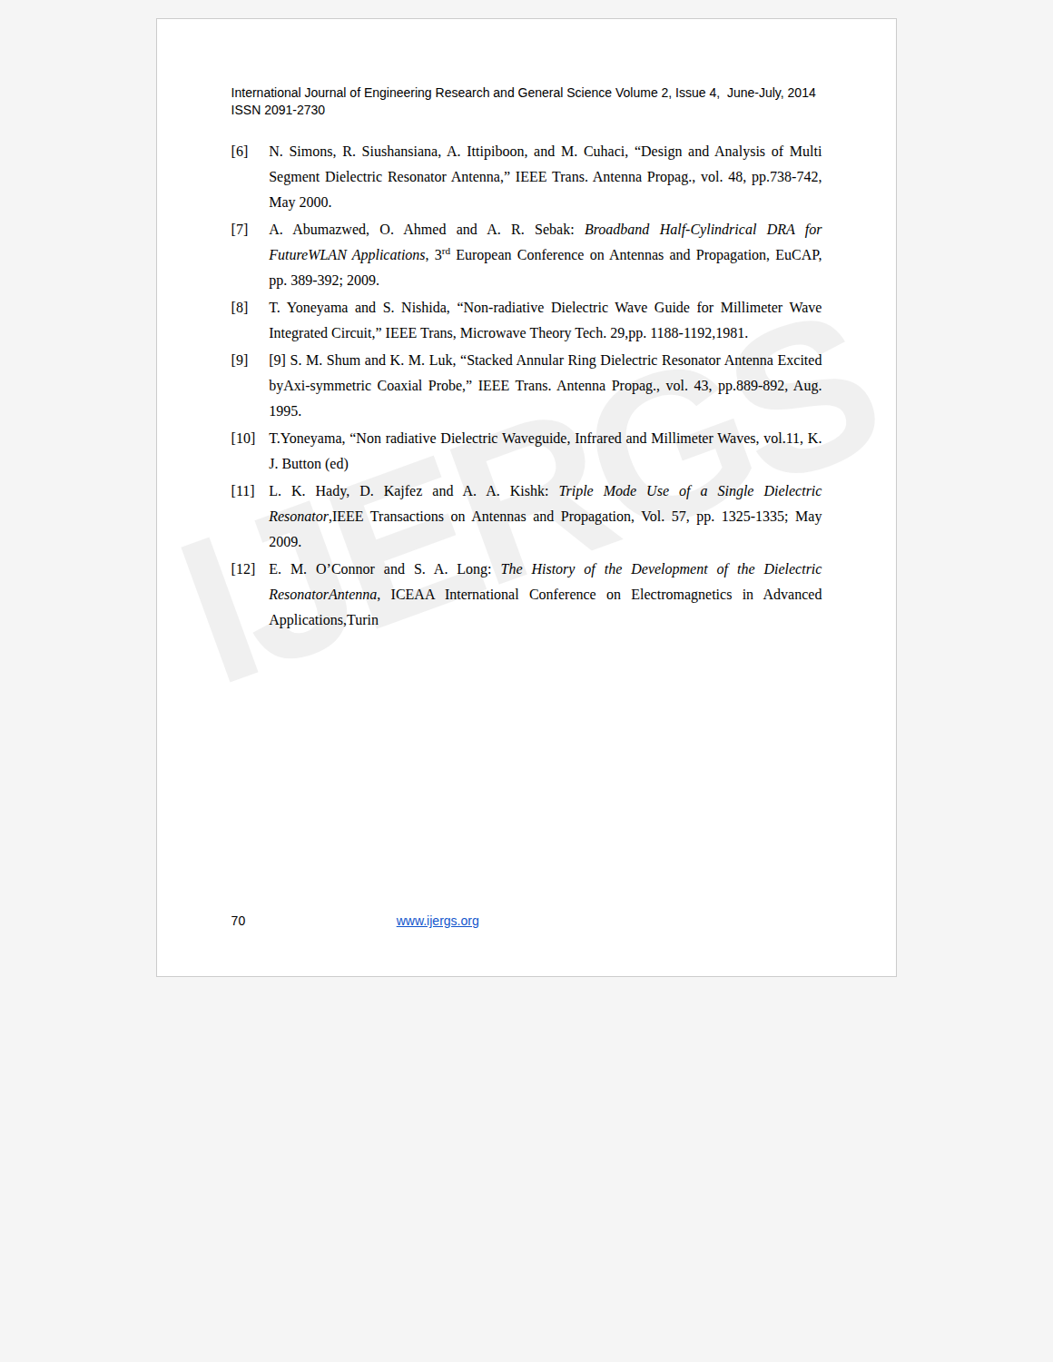IJERGS
International Journal of Engineering Research and General Science Volume 2, Issue 4, June-July, 2014
ISSN 2091-2730
[6] N. Simons, R. Siushansiana, A. Ittipiboon, and M. Cuhaci, “Design and Analysis of Multi Segment Dielectric Resonator Antenna,” IEEE Trans. Antenna Propag., vol. 48, pp.738-742, May 2000.
[7] A. Abumazwed, O. Ahmed and A. R. Sebak: Broadband Half-Cylindrical DRA for FutureWLAN Applications, 3rd European Conference on Antennas and Propagation, EuCAP, pp. 389-392; 2009.
[8] T. Yoneyama and S. Nishida, “Non-radiative Dielectric Wave Guide for Millimeter Wave Integrated Circuit,” IEEE Trans, Microwave Theory Tech. 29,pp. 1188-1192,1981.
[9][9] S. M. Shum and K. M. Luk, “Stacked Annular Ring Dielectric Resonator Antenna Excited byAxi-symmetric Coaxial Probe,” IEEE Trans. Antenna Propag., vol. 43, pp.889-892, Aug. 1995.
[10] T.Yoneyama, “Non radiative Dielectric Waveguide, Infrared and Millimeter Waves, vol.11, K. J. Button (ed)
[11] L. K. Hady, D. Kajfez and A. A. Kishk: Triple Mode Use of a Single Dielectric Resonator,IEEE Transactions on Antennas and Propagation, Vol. 57, pp. 1325-1335; May 2009.
[12] E. M. O’Connor and S. A. Long: The History of the Development of the Dielectric ResonatorAntenna, ICEAA International Conference on Electromagnetics in Advanced Applications,Turin
70 www.ijergs.org